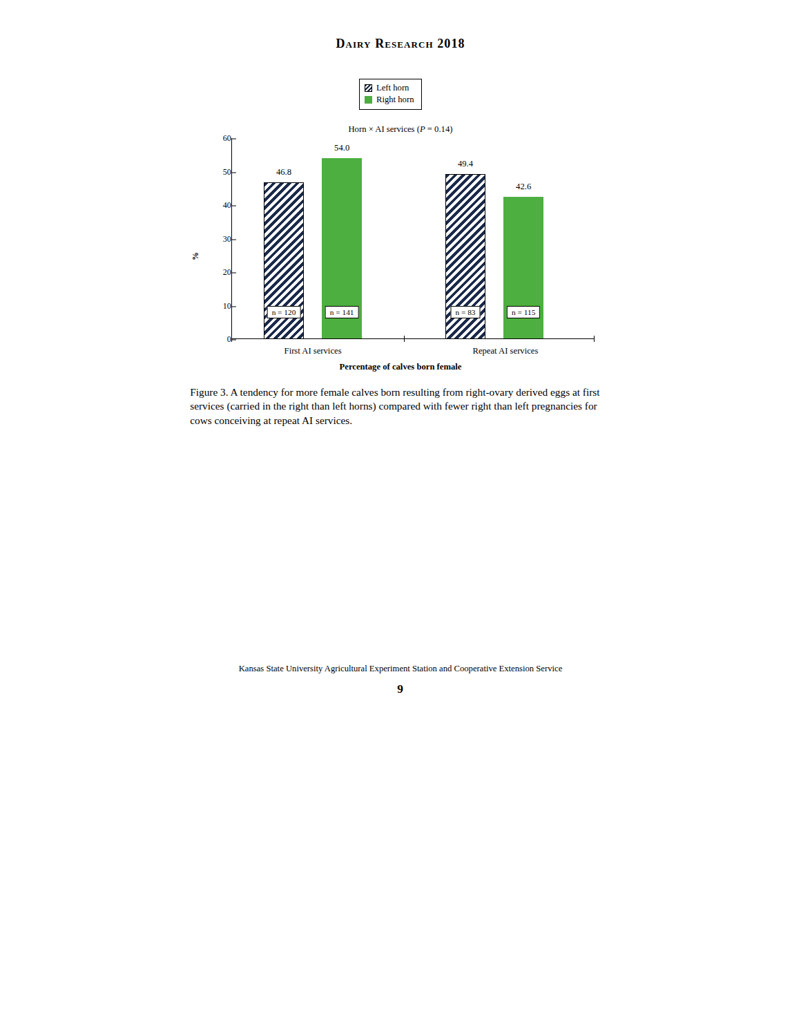Dairy Research 2018
Left horn
Right horn
Horn × AI services (P = 0.14)
%
60
50
40
30
20
10
0
46.8 n = 120
54.0 n = 141
49.4 n = 83
42.6 n = 115
First AI services
Repeat AI services
Percentage of calves born female
Figure 3. A tendency for more female calves born resulting from right-ovary derived eggs at first services (carried in the right than left horns) compared with fewer right than left pregnancies for cows conceiving at repeat AI services.
Kansas State University Agricultural Experiment Station and Cooperative Extension Service
9